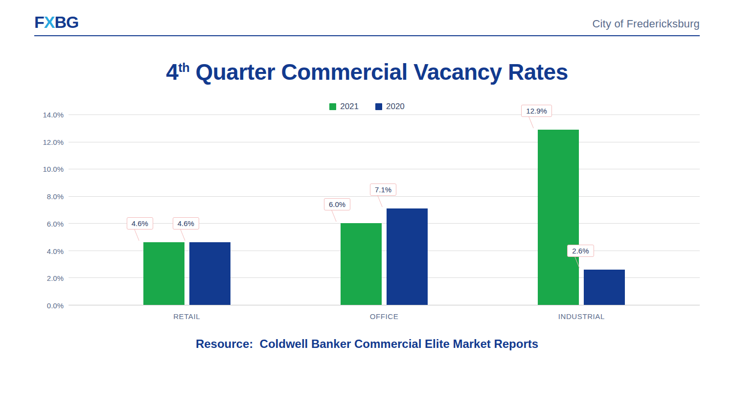FXBG
City of Fredericksburg
4th Quarter Commercial Vacancy Rates
2021 2020
14.0%
12.0%
10.0%
8.0%
6.0%
4.0%
2.0%
0.0%
4.6%
4.6%
6.0%
7.1%
12.9%
2.6%
RETAIL OFFICE INDUSTRIAL
Resource: Coldwell Banker Commercial Elite Market Reports